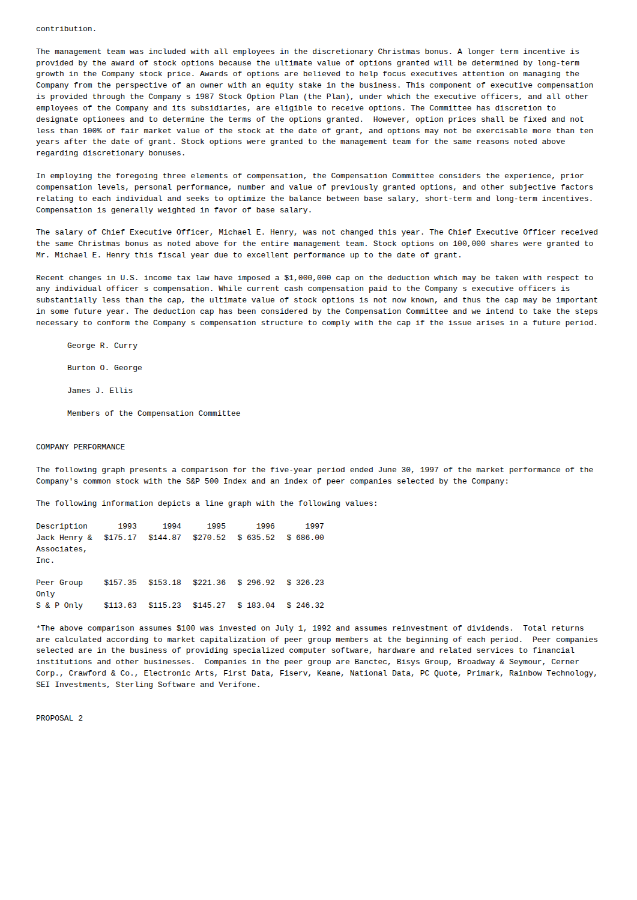contribution.
The management team was included with all employees in the discretionary Christmas bonus. A longer term incentive is provided by the award of stock options because the ultimate value of options granted will be determined by long-term growth in the Company stock price. Awards of options are believed to help focus executives attention on managing the Company from the perspective of an owner with an equity stake in the business. This component of executive compensation is provided through the Company s 1987 Stock Option Plan (the Plan), under which the executive officers, and all other employees of the Company and its subsidiaries, are eligible to receive options. The Committee has discretion to designate optionees and to determine the terms of the options granted. However, option prices shall be fixed and not less than 100% of fair market value of the stock at the date of grant, and options may not be exercisable more than ten years after the date of grant. Stock options were granted to the management team for the same reasons noted above regarding discretionary bonuses.
In employing the foregoing three elements of compensation, the Compensation Committee considers the experience, prior compensation levels, personal performance, number and value of previously granted options, and other subjective factors relating to each individual and seeks to optimize the balance between base salary, short-term and long-term incentives. Compensation is generally weighted in favor of base salary.
The salary of Chief Executive Officer, Michael E. Henry, was not changed this year. The Chief Executive Officer received the same Christmas bonus as noted above for the entire management team. Stock options on 100,000 shares were granted to Mr. Michael E. Henry this fiscal year due to excellent performance up to the date of grant.
Recent changes in U.S. income tax law have imposed a $1,000,000 cap on the deduction which may be taken with respect to any individual officer s compensation. While current cash compensation paid to the Company s executive officers is substantially less than the cap, the ultimate value of stock options is not now known, and thus the cap may be important in some future year. The deduction cap has been considered by the Compensation Committee and we intend to take the steps necessary to conform the Company s compensation structure to comply with the cap if the issue arises in a future period.
George R. Curry
Burton O. George
James J. Ellis
Members of the Compensation Committee
Company Performance
The following graph presents a comparison for the five-year period ended June 30, 1997 of the market performance of the Company's common stock with the S&P 500 Index and an index of peer companies selected by the Company:
The following information depicts a line graph with the following values:
| Description | 1993 | 1994 | 1995 | 1996 | 1997 |
| --- | --- | --- | --- | --- | --- |
| Jack Henry & Associates, Inc. | $175.17 | $144.87 | $270.52 | $ 635.52 | $ 686.00 |
| Peer Group Only | $157.35 | $153.18 | $221.36 | $ 296.92 | $ 326.23 |
| S & P Only | $113.63 | $115.23 | $145.27 | $ 183.04 | $ 246.32 |
*The above comparison assumes $100 was invested on July 1, 1992 and assumes reinvestment of dividends. Total returns are calculated according to market capitalization of peer group members at the beginning of each period. Peer companies selected are in the business of providing specialized computer software, hardware and related services to financial institutions and other businesses. Companies in the peer group are Banctec, Bisys Group, Broadway & Seymour, Cerner Corp., Crawford & Co., Electronic Arts, First Data, Fiserv, Keane, National Data, PC Quote, Primark, Rainbow Technology, SEI Investments, Sterling Software and Verifone.
PROPOSAL 2